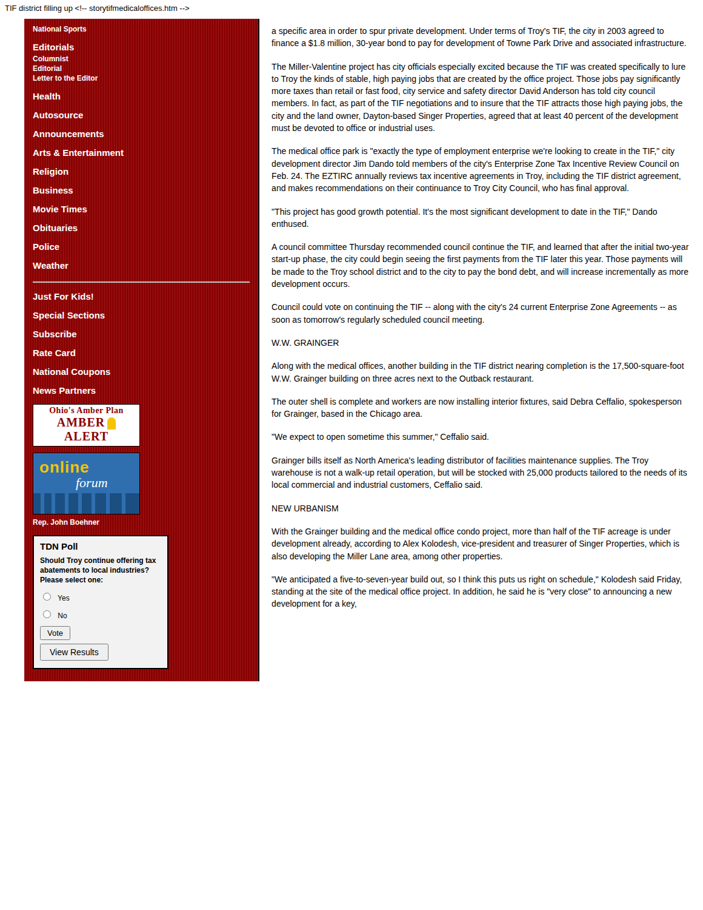TIF district filling up <!-- storytifmedicaloffices.htm -->
| National Sports Editorials Columnist Editorial Letter to the Editor Health Autosource Announcements Arts & Entertainment Religion Business Movie Times Obituaries Police Weather Just For Kids! Special Sections Subscribe Rate Card National Coupons News Partners Ohio's Amber Plan AMBER ALERT online forum Rep. John Boehner TDN Poll Should Troy continue offering tax abatements to local industries? Please select one: Yes No | a specific area in order to spur private development. Under terms of Troy's TIF, the city in 2003 agreed to finance a $1.8 million, 30-year bond to pay for development of Towne Park Drive and associated infrastructure. The Miller-Valentine project has city officials especially excited because the TIF was created specifically to lure to Troy the kinds of stable, high paying jobs that are created by the office project. Those jobs pay significantly more taxes than retail or fast food, city service and safety director David Anderson has told city council members. In fact, as part of the TIF negotiations and to insure that the TIF attracts those high paying jobs, the city and the land owner, Dayton-based Singer Properties, agreed that at least 40 percent of the development must be devoted to office or industrial uses. The medical office park is "exactly the type of employment enterprise we're looking to create in the TIF," city development director Jim Dando told members of the city's Enterprise Zone Tax Incentive Review Council on Feb. 24. The EZTIRC annually reviews tax incentive agreements in Troy, including the TIF district agreement, and makes recommendations on their continuance to Troy City Council, who has final approval. "This project has good growth potential. It's the most significant development to date in the TIF," Dando enthused. A council committee Thursday recommended council continue the TIF, and learned that after the initial two-year start-up phase, the city could begin seeing the first payments from the TIF later this year. Those payments will be made to the Troy school district and to the city to pay the bond debt, and will increase incrementally as more development occurs. Council could vote on continuing the TIF -- along with the city's 24 current Enterprise Zone Agreements -- as soon as tomorrow's regularly scheduled council meeting. W.W. GRAINGER Along with the medical offices, another building in the TIF district nearing completion is the 17,500-square-foot W.W. Grainger building on three acres next to the Outback restaurant. The outer shell is complete and workers are now installing interior fixtures, said Debra Ceffalio, spokesperson for Grainger, based in the Chicago area. "We expect to open sometime this summer," Ceffalio said. Grainger bills itself as North America's leading distributor of facilities maintenance supplies. The Troy warehouse is not a walk-up retail operation, but will be stocked with 25,000 products tailored to the needs of its local commercial and industrial customers, Ceffalio said. NEW URBANISM With the Grainger building and the medical office condo project, more than half of the TIF acreage is under development already, according to Alex Kolodesh, vice-president and treasurer of Singer Properties, which is also developing the Miller Lane area, among other properties. "We anticipated a five-to-seven-year build out, so I think this puts us right on schedule," Kolodesh said Friday, standing at the site of the medical office project. In addition, he said he is "very close" to announcing a new development for a key, |